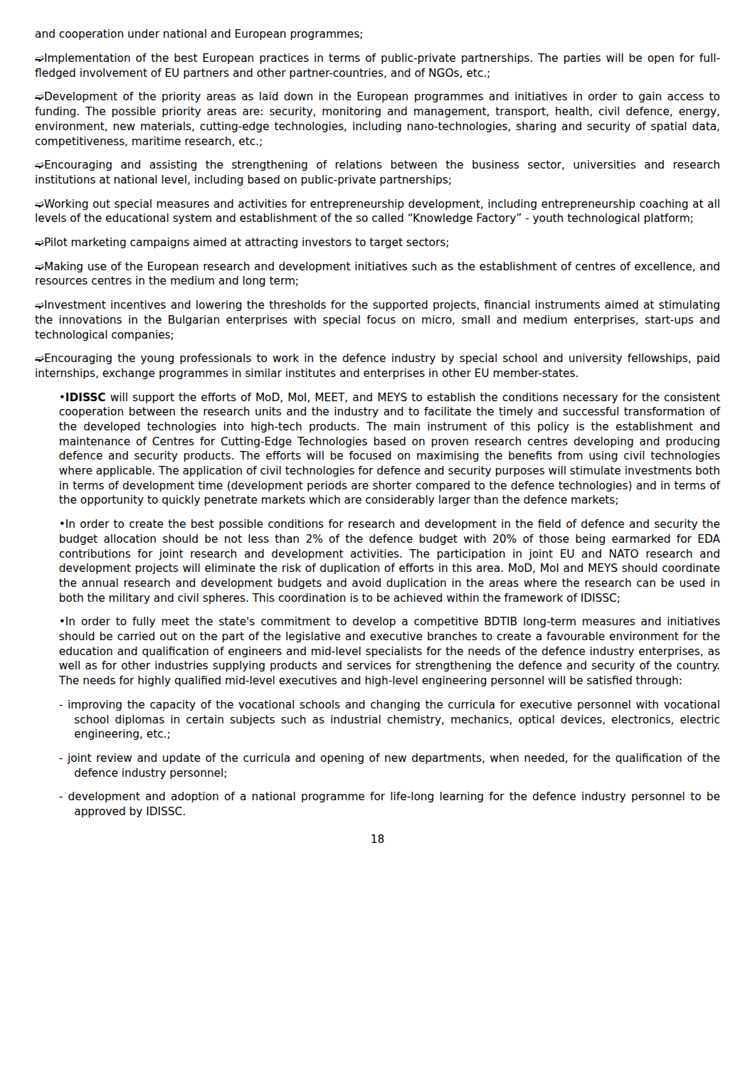and cooperation under national and European programmes;
➫Implementation of the best European practices in terms of public-private partnerships. The parties will be open for full-fledged involvement of EU partners and other partner-countries, and of NGOs, etc.;
➫Development of the priority areas as laid down in the European programmes and initiatives in order to gain access to funding. The possible priority areas are: security, monitoring and management, transport, health, civil defence, energy, environment, new materials, cutting-edge technologies, including nano-technologies, sharing and security of spatial data, competitiveness, maritime research, etc.;
➫Encouraging and assisting the strengthening of relations between the business sector, universities and research institutions at national level, including based on public-private partnerships;
➫Working out special measures and activities for entrepreneurship development, including entrepreneurship coaching at all levels of the educational system and establishment of the so called “Knowledge Factory” - youth technological platform;
➫Pilot marketing campaigns aimed at attracting investors to target sectors;
➫Making use of the European research and development initiatives such as the establishment of centres of excellence, and resources centres in the medium and long term;
➫Investment incentives and lowering the thresholds for the supported projects, financial instruments aimed at stimulating the innovations in the Bulgarian enterprises with special focus on micro, small and medium enterprises, start-ups and technological companies;
➫Encouraging the young professionals to work in the defence industry by special school and university fellowships, paid internships, exchange programmes in similar institutes and enterprises in other EU member-states.
•IDISSC will support the efforts of MoD, MoI, MEET, and MEYS to establish the conditions necessary for the consistent cooperation between the research units and the industry and to facilitate the timely and successful transformation of the developed technologies into high-tech products. The main instrument of this policy is the establishment and maintenance of Centres for Cutting-Edge Technologies based on proven research centres developing and producing defence and security products. The efforts will be focused on maximising the benefits from using civil technologies where applicable. The application of civil technologies for defence and security purposes will stimulate investments both in terms of development time (development periods are shorter compared to the defence technologies) and in terms of the opportunity to quickly penetrate markets which are considerably larger than the defence markets;
•In order to create the best possible conditions for research and development in the field of defence and security the budget allocation should be not less than 2% of the defence budget with 20% of those being earmarked for EDA contributions for joint research and development activities. The participation in joint EU and NATO research and development projects will eliminate the risk of duplication of efforts in this area. MoD, MoI and MEYS should coordinate the annual research and development budgets and avoid duplication in the areas where the research can be used in both the military and civil spheres. This coordination is to be achieved within the framework of IDISSC;
•In order to fully meet the state's commitment to develop a competitive BDTIB long-term measures and initiatives should be carried out on the part of the legislative and executive branches to create a favourable environment for the education and qualification of engineers and mid-level specialists for the needs of the defence industry enterprises, as well as for other industries supplying products and services for strengthening the defence and security of the country. The needs for highly qualified mid-level executives and high-level engineering personnel will be satisfied through:
- improving the capacity of the vocational schools and changing the curricula for executive personnel with vocational school diplomas in certain subjects such as industrial chemistry, mechanics, optical devices, electronics, electric engineering, etc.;
- joint review and update of the curricula and opening of new departments, when needed, for the qualification of the defence industry personnel;
- development and adoption of a national programme for life-long learning for the defence industry personnel to be approved by IDISSC.
18